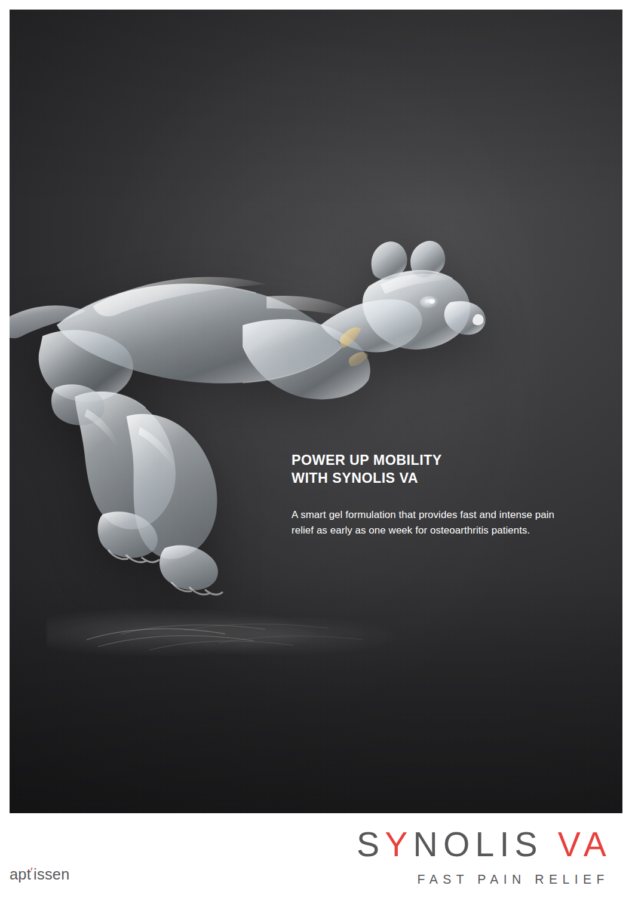Power up mobility
with Synolis VA
A smart gel formulation that provides fast and intense pain relief as early as one week for osteoarthritis patients.
apt′issen
SYNOLIS VA
FAST PAIN RELIEF